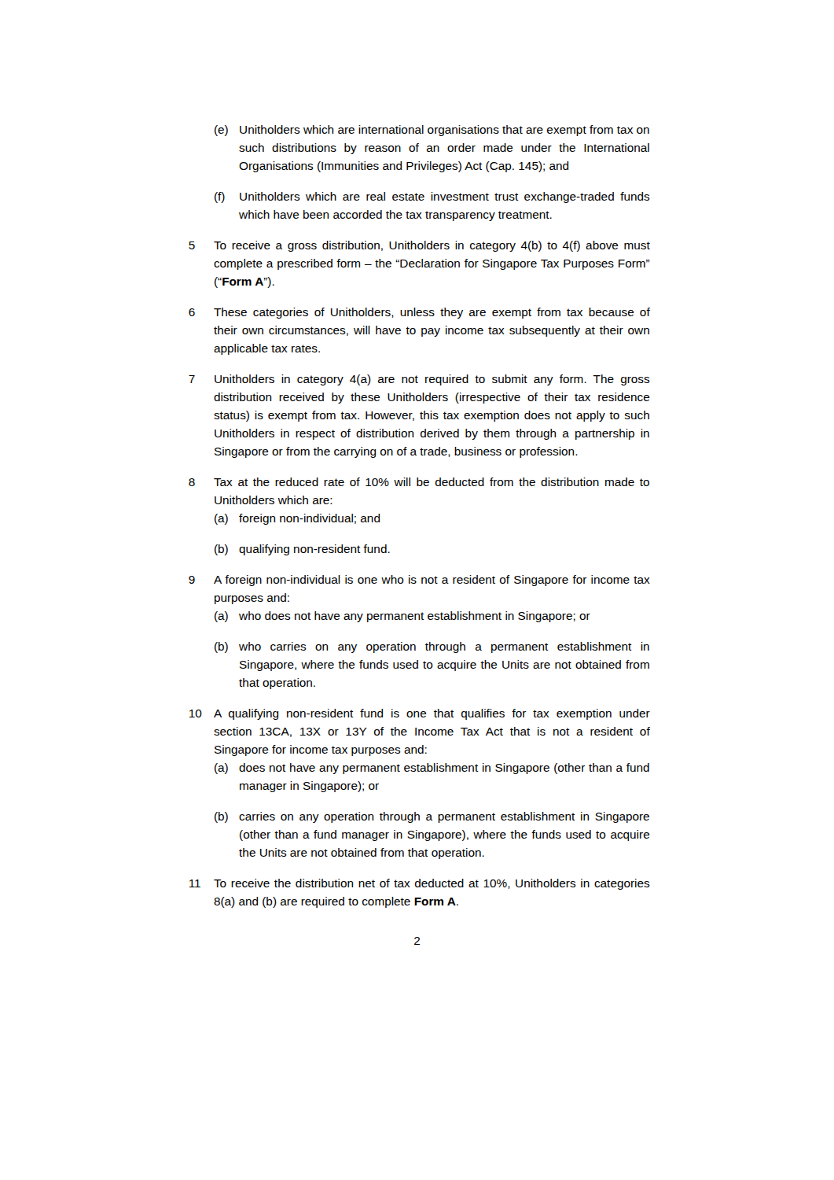(e) Unitholders which are international organisations that are exempt from tax on such distributions by reason of an order made under the International Organisations (Immunities and Privileges) Act (Cap. 145); and
(f) Unitholders which are real estate investment trust exchange-traded funds which have been accorded the tax transparency treatment.
5 To receive a gross distribution, Unitholders in category 4(b) to 4(f) above must complete a prescribed form – the “Declaration for Singapore Tax Purposes Form” (“Form A”).
6 These categories of Unitholders, unless they are exempt from tax because of their own circumstances, will have to pay income tax subsequently at their own applicable tax rates.
7 Unitholders in category 4(a) are not required to submit any form. The gross distribution received by these Unitholders (irrespective of their tax residence status) is exempt from tax. However, this tax exemption does not apply to such Unitholders in respect of distribution derived by them through a partnership in Singapore or from the carrying on of a trade, business or profession.
8 Tax at the reduced rate of 10% will be deducted from the distribution made to Unitholders which are:
(a) foreign non-individual; and
(b) qualifying non-resident fund.
9 A foreign non-individual is one who is not a resident of Singapore for income tax purposes and:
(a) who does not have any permanent establishment in Singapore; or
(b) who carries on any operation through a permanent establishment in Singapore, where the funds used to acquire the Units are not obtained from that operation.
10 A qualifying non-resident fund is one that qualifies for tax exemption under section 13CA, 13X or 13Y of the Income Tax Act that is not a resident of Singapore for income tax purposes and:
(a) does not have any permanent establishment in Singapore (other than a fund manager in Singapore); or
(b) carries on any operation through a permanent establishment in Singapore (other than a fund manager in Singapore), where the funds used to acquire the Units are not obtained from that operation.
11 To receive the distribution net of tax deducted at 10%, Unitholders in categories 8(a) and (b) are required to complete Form A.
2